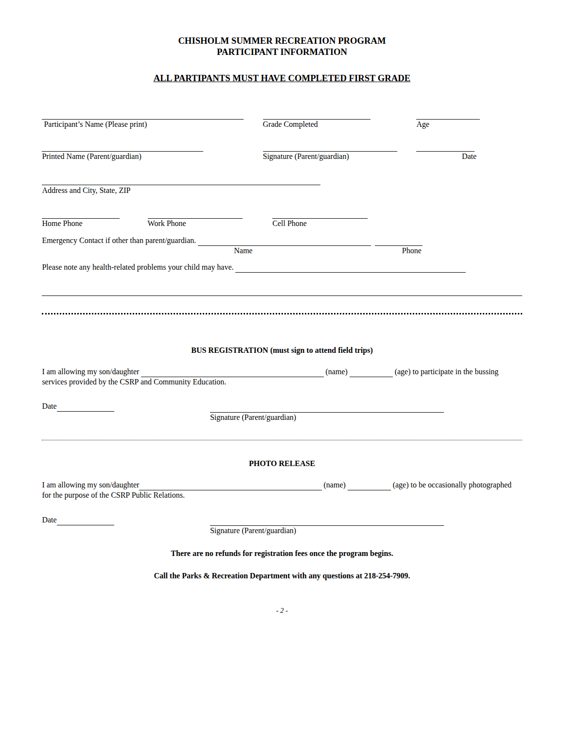CHISHOLM SUMMER RECREATION PROGRAM
PARTICIPANT INFORMATION
ALL PARTIPANTS MUST HAVE COMPLETED FIRST GRADE
| Participant’s Name (Please print) | | Grade Completed | | Age |
| Printed Name (Parent/guardian) | | Signature (Parent/guardian) | | Date |
Address and City, State, ZIP
| Home Phone | | Work Phone | | Cell Phone | |
Emergency Contact if other than parent/guardian.
| | Name | Phone |
Please note any health-related problems your child may have.
BUS REGISTRATION (must sign to attend field trips)
I am allowing my son/daughter (name) (age) to participate in the bussing services provided by the CSRP and Community Education.
Date
Signature (Parent/guardian)
PHOTO RELEASE
I am allowing my son/daughter (name) (age) to be occasionally photographed for the purpose of the CSRP Public Relations.
Date
Signature (Parent/guardian)
There are no refunds for registration fees once the program begins.
Call the Parks & Recreation Department with any questions at 218-254-7909.
- 2 -